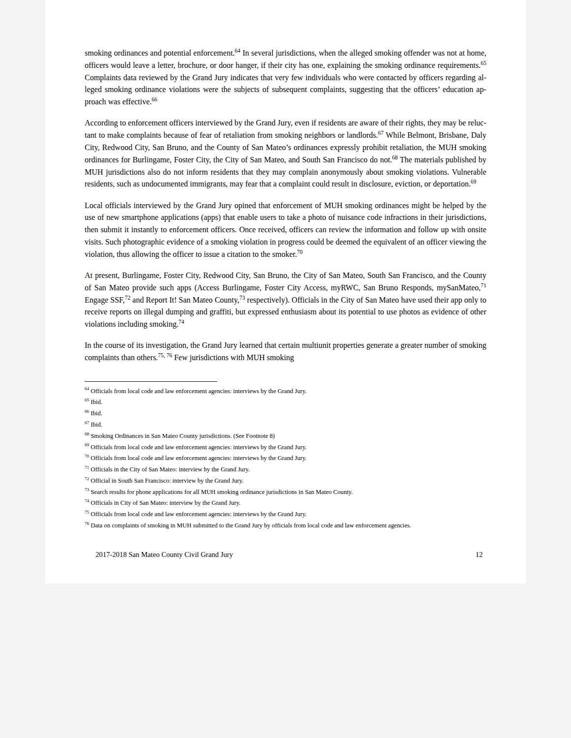smoking ordinances and potential enforcement.64 In several jurisdictions, when the alleged smoking offender was not at home, officers would leave a letter, brochure, or door hanger, if their city has one, explaining the smoking ordinance requirements.65 Complaints data reviewed by the Grand Jury indicates that very few individuals who were contacted by officers regarding alleged smoking ordinance violations were the subjects of subsequent complaints, suggesting that the officers’ education approach was effective.66
According to enforcement officers interviewed by the Grand Jury, even if residents are aware of their rights, they may be reluctant to make complaints because of fear of retaliation from smoking neighbors or landlords.67 While Belmont, Brisbane, Daly City, Redwood City, San Bruno, and the County of San Mateo’s ordinances expressly prohibit retaliation, the MUH smoking ordinances for Burlingame, Foster City, the City of San Mateo, and South San Francisco do not.68 The materials published by MUH jurisdictions also do not inform residents that they may complain anonymously about smoking violations. Vulnerable residents, such as undocumented immigrants, may fear that a complaint could result in disclosure, eviction, or deportation.69
Local officials interviewed by the Grand Jury opined that enforcement of MUH smoking ordinances might be helped by the use of new smartphone applications (apps) that enable users to take a photo of nuisance code infractions in their jurisdictions, then submit it instantly to enforcement officers. Once received, officers can review the information and follow up with onsite visits. Such photographic evidence of a smoking violation in progress could be deemed the equivalent of an officer viewing the violation, thus allowing the officer to issue a citation to the smoker.70
At present, Burlingame, Foster City, Redwood City, San Bruno, the City of San Mateo, South San Francisco, and the County of San Mateo provide such apps (Access Burlingame, Foster City Access, myRWC, San Bruno Responds, mySanMateo,71 Engage SSF,72 and Report It! San Mateo County,73 respectively). Officials in the City of San Mateo have used their app only to receive reports on illegal dumping and graffiti, but expressed enthusiasm about its potential to use photos as evidence of other violations including smoking.74
In the course of its investigation, the Grand Jury learned that certain multiunit properties generate a greater number of smoking complaints than others.75, 76 Few jurisdictions with MUH smoking
64Officials from local code and law enforcement agencies: interviews by the Grand Jury.
65Ibid.
66Ibid.
67Ibid.
68Smoking Ordinances in San Mateo County jurisdictions. (See Footnote 8)
69Officials from local code and law enforcement agencies: interviews by the Grand Jury.
70Officials from local code and law enforcement agencies: interviews by the Grand Jury.
71Officials in the City of San Mateo: interview by the Grand Jury.
72Official in South San Francisco: interview by the Grand Jury.
73Search results for phone applications for all MUH smoking ordinance jurisdictions in San Mateo County.
74Officials in City of San Mateo: interview by the Grand Jury.
75Officials from local code and law enforcement agencies: interviews by the Grand Jury.
76Data on complaints of smoking in MUH submitted to the Grand Jury by officials from local code and law enforcement agencies.
2017-2018 San Mateo County Civil Grand Jury 12